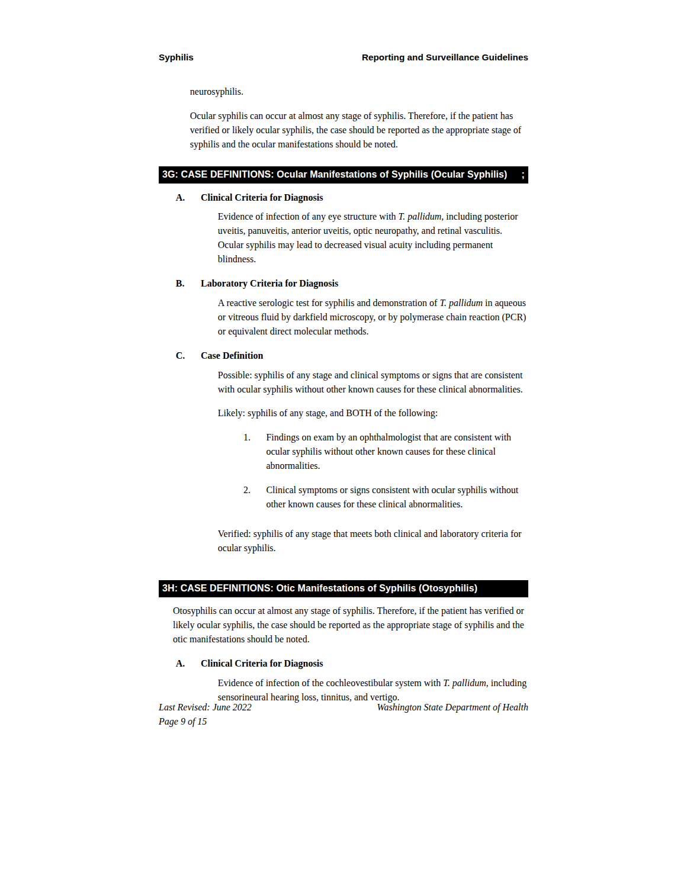Syphilis Reporting and Surveillance Guidelines
neurosyphilis.
Ocular syphilis can occur at almost any stage of syphilis. Therefore, if the patient has verified or likely ocular syphilis, the case should be reported as the appropriate stage of syphilis and the ocular manifestations should be noted.
3G: CASE DEFINITIONS: Ocular Manifestations of Syphilis (Ocular Syphilis);
A.
Clinical Criteria for Diagnosis
Evidence of infection of any eye structure with T. pallidum, including posterior uveitis, panuveitis, anterior uveitis, optic neuropathy, and retinal vasculitis. Ocular syphilis may lead to decreased visual acuity including permanent blindness.
B.
Laboratory Criteria for Diagnosis
A reactive serologic test for syphilis and demonstration of T. pallidum in aqueous or vitreous fluid by darkfield microscopy, or by polymerase chain reaction (PCR) or equivalent direct molecular methods.
C.
Case Definition
Possible: syphilis of any stage and clinical symptoms or signs that are consistent with ocular syphilis without other known causes for these clinical abnormalities.
Likely: syphilis of any stage, and BOTH of the following:
Findings on exam by an ophthalmologist that are consistent with ocular syphilis without other known causes for these clinical abnormalities.
Clinical symptoms or signs consistent with ocular syphilis without other known causes for these clinical abnormalities.
Verified: syphilis of any stage that meets both clinical and laboratory criteria for ocular syphilis.
3H: CASE DEFINITIONS: Otic Manifestations of Syphilis (Otosyphilis)
Otosyphilis can occur at almost any stage of syphilis. Therefore, if the patient has verified or likely ocular syphilis, the case should be reported as the appropriate stage of syphilis and the otic manifestations should be noted.
A.
Clinical Criteria for Diagnosis
Evidence of infection of the cochleovestibular system with T. pallidum, including sensorineural hearing loss, tinnitus, and vertigo.
Last Revised: June 2022
Page 9 of 15 Washington State Department of Health